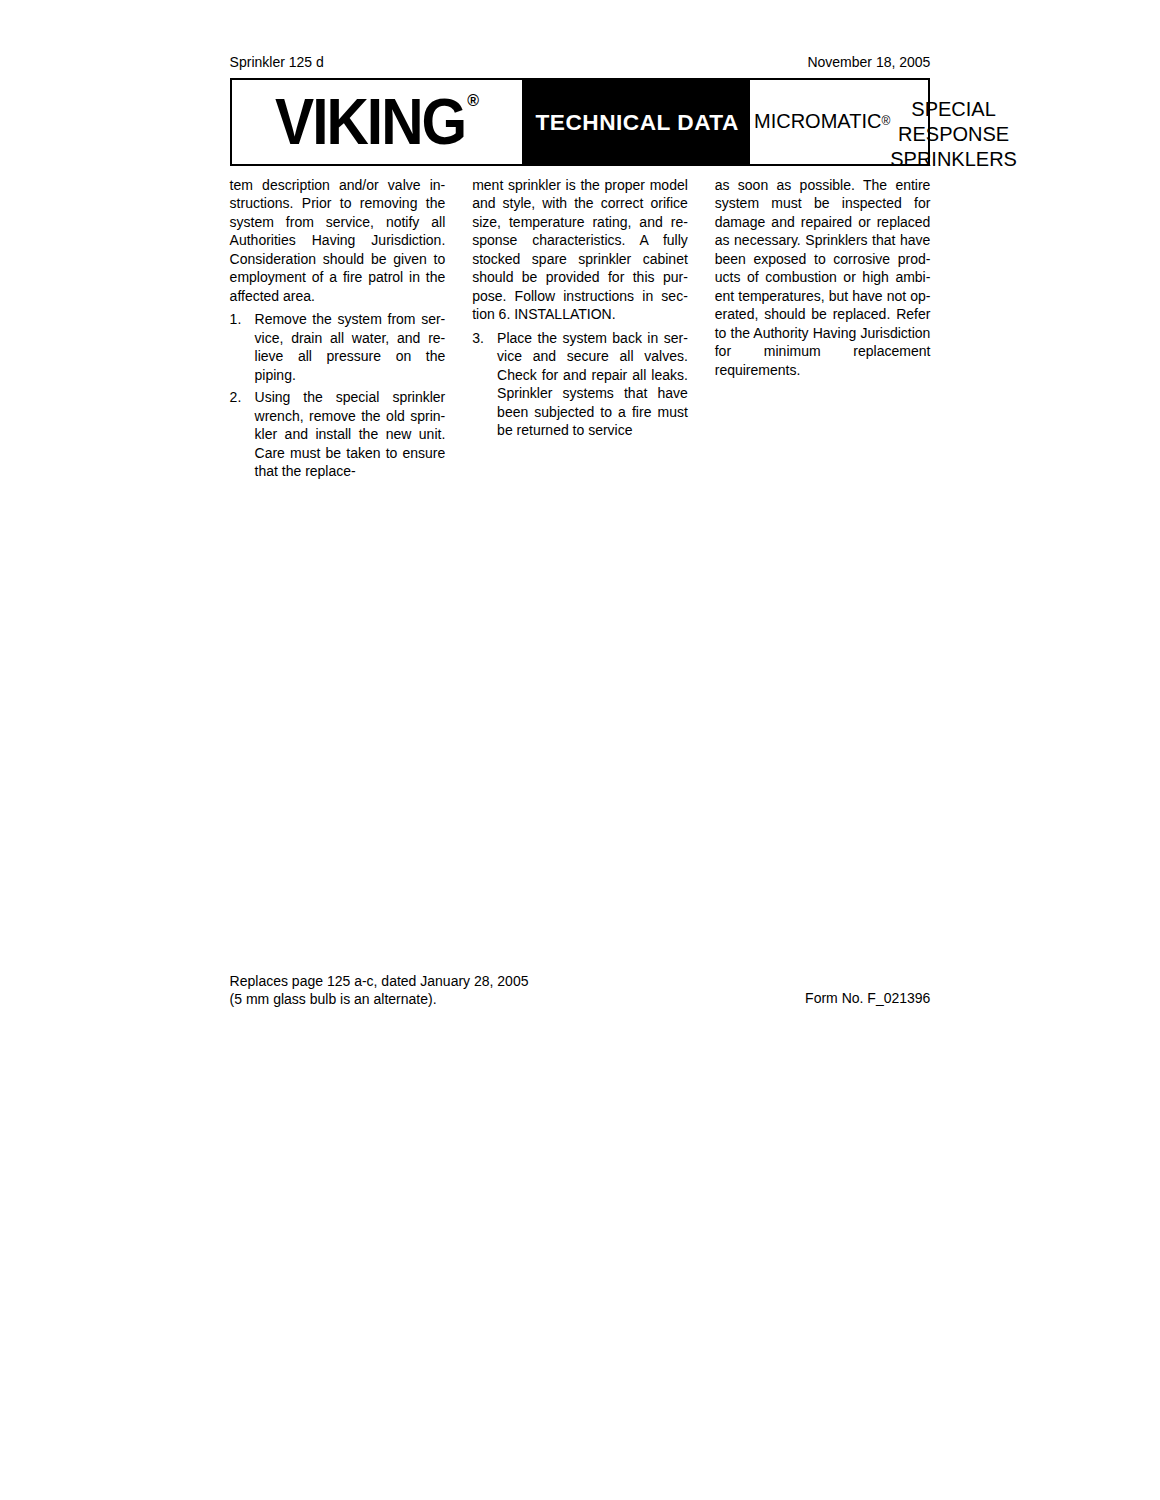Sprinkler 125 d November 18, 2005
VIKING®
TECHNICAL DATA
MICROMATIC®
SPECIAL RESPONSE
SPRINKLERS
tem description and/or valve instructions. Prior to removing the system from service, notify all Authorities Having Jurisdiction. Consideration should be given to employment of a fire patrol in the affected area.
1. Remove the system from service, drain all water, and relieve all pressure on the piping.
2. Using the special sprinkler wrench, remove the old sprinkler and install the new unit. Care must be taken to ensure that the replace-
ment sprinkler is the proper model and style, with the correct orifice size, temperature rating, and response characteristics. A fully stocked spare sprinkler cabinet should be provided for this purpose. Follow instructions in section 6. INSTALLATION.
3. Place the system back in service and secure all valves. Check for and repair all leaks. Sprinkler systems that have been subjected to a fire must be returned to service
as soon as possible. The entire system must be inspected for damage and repaired or replaced as necessary. Sprinklers that have been exposed to corrosive products of combustion or high ambient temperatures, but have not operated, should be replaced. Refer to the Authority Having Jurisdiction for minimum replacement requirements.
Replaces page 125 a-c, dated January 28, 2005
(5 mm glass bulb is an alternate).
Form No. F_021396